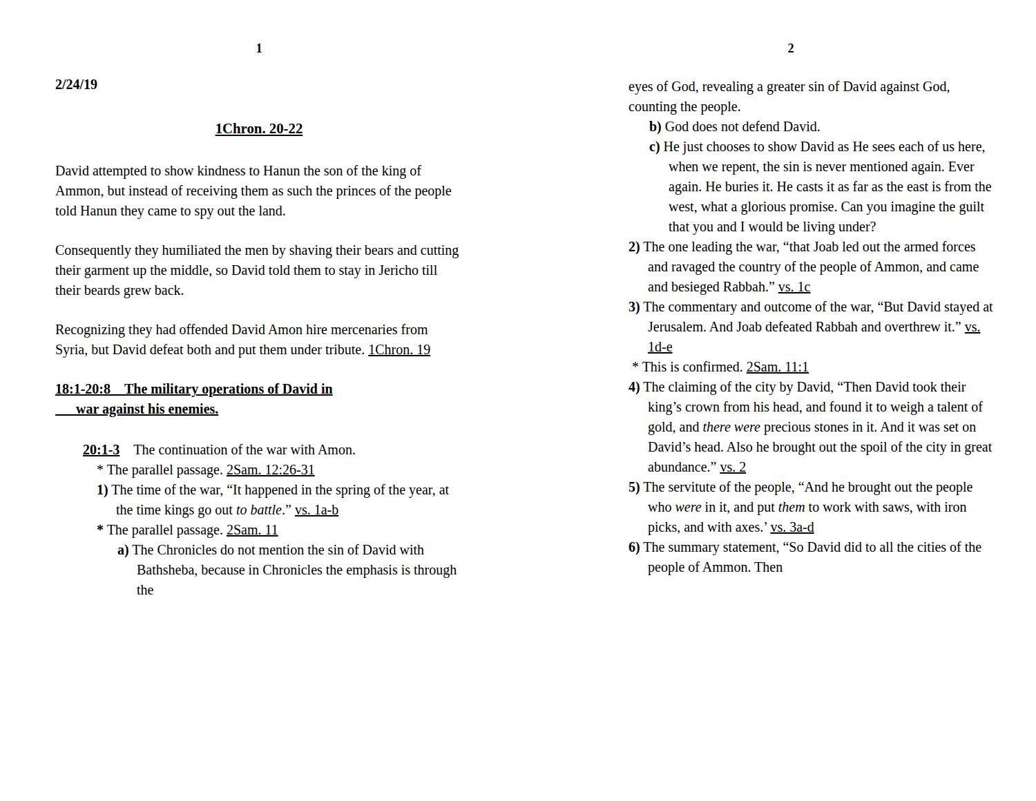1
2/24/19
1Chron. 20-22
David attempted to show kindness to Hanun the son of the king of Ammon, but instead of receiving them as such the princes of the people told Hanun they came to spy out the land.
Consequently they humiliated the men by shaving their bears and cutting their garment up the middle, so David told them to stay in Jericho till their beards grew back.
Recognizing they had offended David Amon hire mercenaries from Syria, but David defeat both and put them under tribute. 1Chron. 19
18:1-20:8 The military operations of David in
war against his enemies.
20:1-3 The continuation of the war with Amon.
* The parallel passage. 2Sam. 12:26-31
1) The time of the war, “It happened in the spring of the year, at the time kings go out to battle.” vs. 1a-b
* The parallel passage. 2Sam. 11
a) The Chronicles do not mention the sin of David with Bathsheba, because in Chronicles the emphasis is through the
2
eyes of God, revealing a greater sin of David against God, counting the people.
b) God does not defend David.
c) He just chooses to show David as He sees each of us here, when we repent, the sin is never mentioned again. Ever again. He buries it. He casts it as far as the east is from the west, what a glorious promise. Can you imagine the guilt that you and I would be living under?
2) The one leading the war, “that Joab led out the armed forces and ravaged the country of the people of Ammon, and came and besieged Rabbah.” vs. 1c
3) The commentary and outcome of the war, “But David stayed at Jerusalem. And Joab defeated Rabbah and overthrew it.” vs. 1d-e
* This is confirmed. 2Sam. 11:1
4) The claiming of the city by David, “Then David took their king’s crown from his head, and found it to weigh a talent of gold, and there were precious stones in it. And it was set on David’s head. Also he brought out the spoil of the city in great abundance.” vs. 2
5) The servitute of the people, “And he brought out the people who were in it, and put them to work with saws, with iron picks, and with axes.’ vs. 3a-d
6) The summary statement, “So David did to all the cities of the people of Ammon. Then